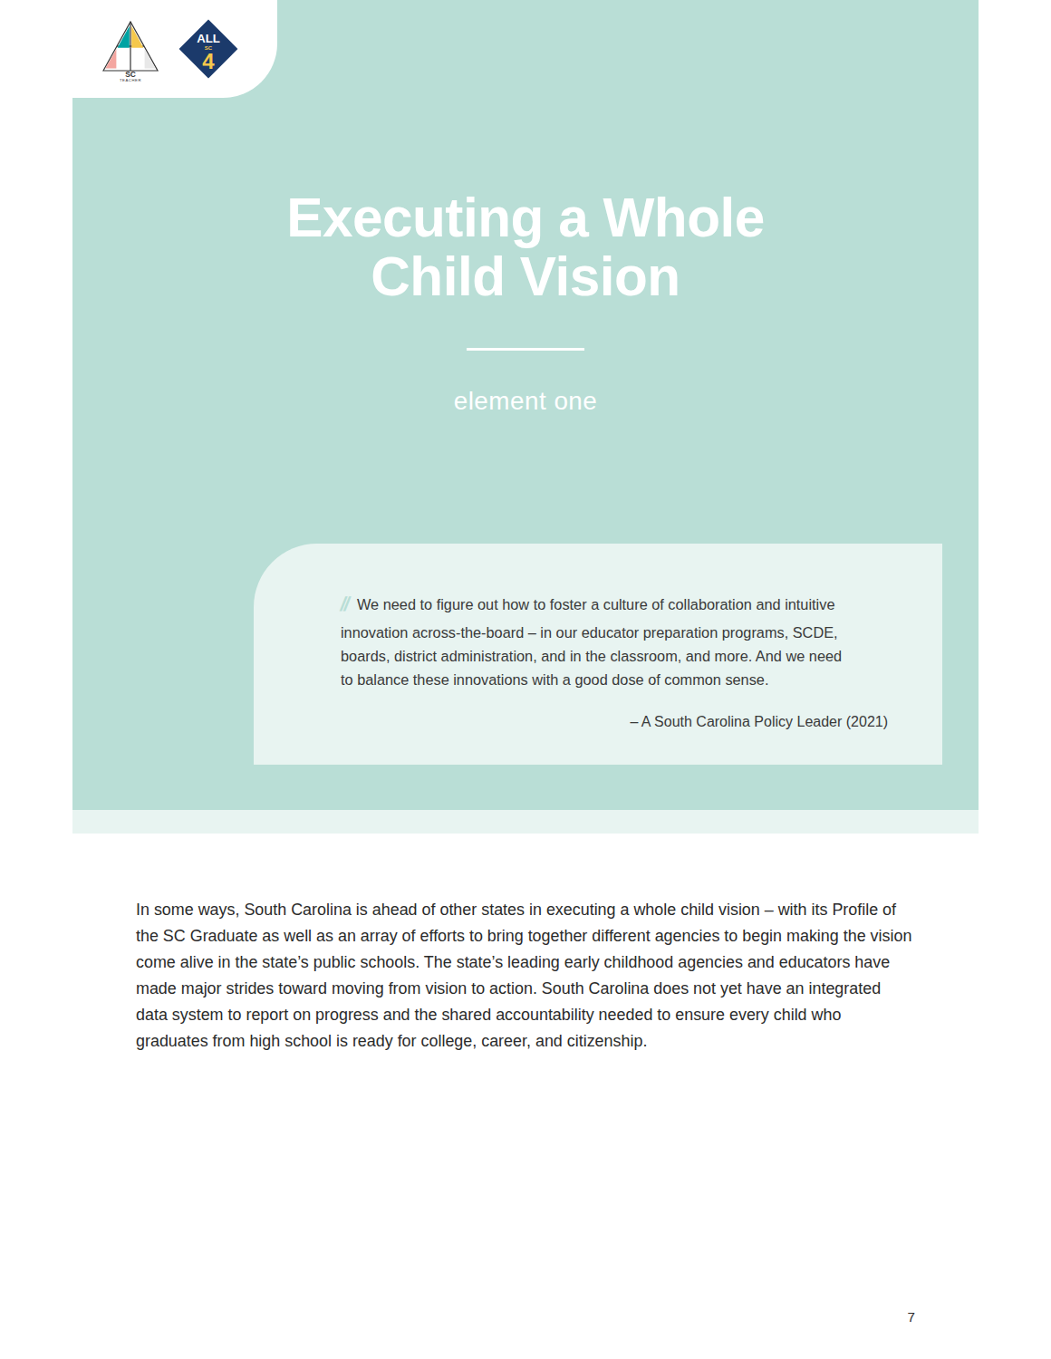Executing a Whole
Child Vision
element one
//We need to figure out how to foster a culture of collaboration and intuitive innovation across-the-board – in our educator preparation programs, SCDE, boards, district administration, and in the classroom, and more. And we need to balance these innovations with a good dose of common sense.
– A South Carolina Policy Leader (2021)
In some ways, South Carolina is ahead of other states in executing a whole child vision – with its Profile of the SC Graduate as well as an array of efforts to bring together different agencies to begin making the vision come alive in the state’s public schools. The state’s leading early childhood agencies and educators have made major strides toward moving from vision to action. South Carolina does not yet have an integrated data system to report on progress and the shared accountability needed to ensure every child who graduates from high school is ready for college, career, and citizenship.
7